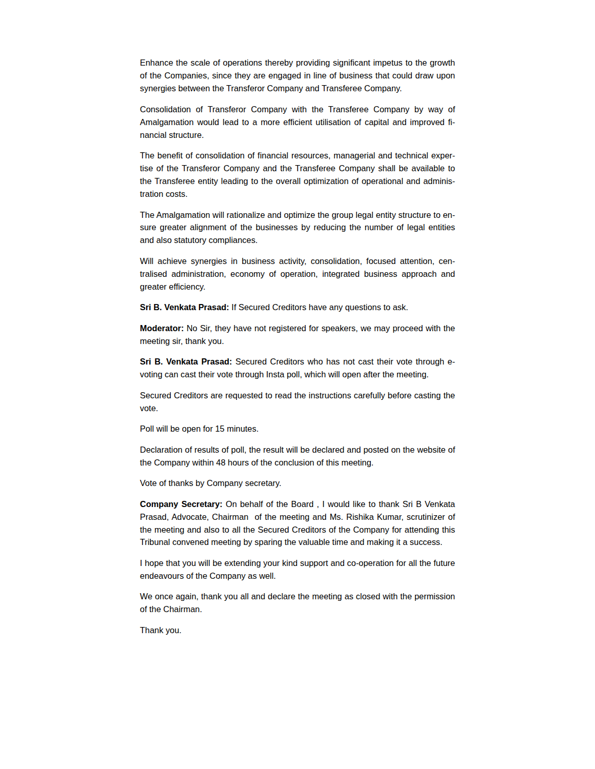Enhance the scale of operations thereby providing significant impetus to the growth of the Companies, since they are engaged in line of business that could draw upon synergies between the Transferor Company and Transferee Company.
Consolidation of Transferor Company with the Transferee Company by way of Amalgamation would lead to a more efficient utilisation of capital and improved financial structure.
The benefit of consolidation of financial resources, managerial and technical expertise of the Transferor Company and the Transferee Company shall be available to the Transferee entity leading to the overall optimization of operational and administration costs.
The Amalgamation will rationalize and optimize the group legal entity structure to ensure greater alignment of the businesses by reducing the number of legal entities and also statutory compliances.
Will achieve synergies in business activity, consolidation, focused attention, centralised administration, economy of operation, integrated business approach and greater efficiency.
Sri B. Venkata Prasad: If Secured Creditors have any questions to ask.
Moderator: No Sir, they have not registered for speakers, we may proceed with the meeting sir, thank you.
Sri B. Venkata Prasad: Secured Creditors who has not cast their vote through e-voting can cast their vote through Insta poll, which will open after the meeting.
Secured Creditors are requested to read the instructions carefully before casting the vote.
Poll will be open for 15 minutes.
Declaration of results of poll, the result will be declared and posted on the website of the Company within 48 hours of the conclusion of this meeting.
Vote of thanks by Company secretary.
Company Secretary: On behalf of the Board , I would like to thank Sri B Venkata Prasad, Advocate, Chairman of the meeting and Ms. Rishika Kumar, scrutinizer of the meeting and also to all the Secured Creditors of the Company for attending this Tribunal convened meeting by sparing the valuable time and making it a success.
I hope that you will be extending your kind support and co-operation for all the future endeavours of the Company as well.
We once again, thank you all and declare the meeting as closed with the permission of the Chairman.
Thank you.